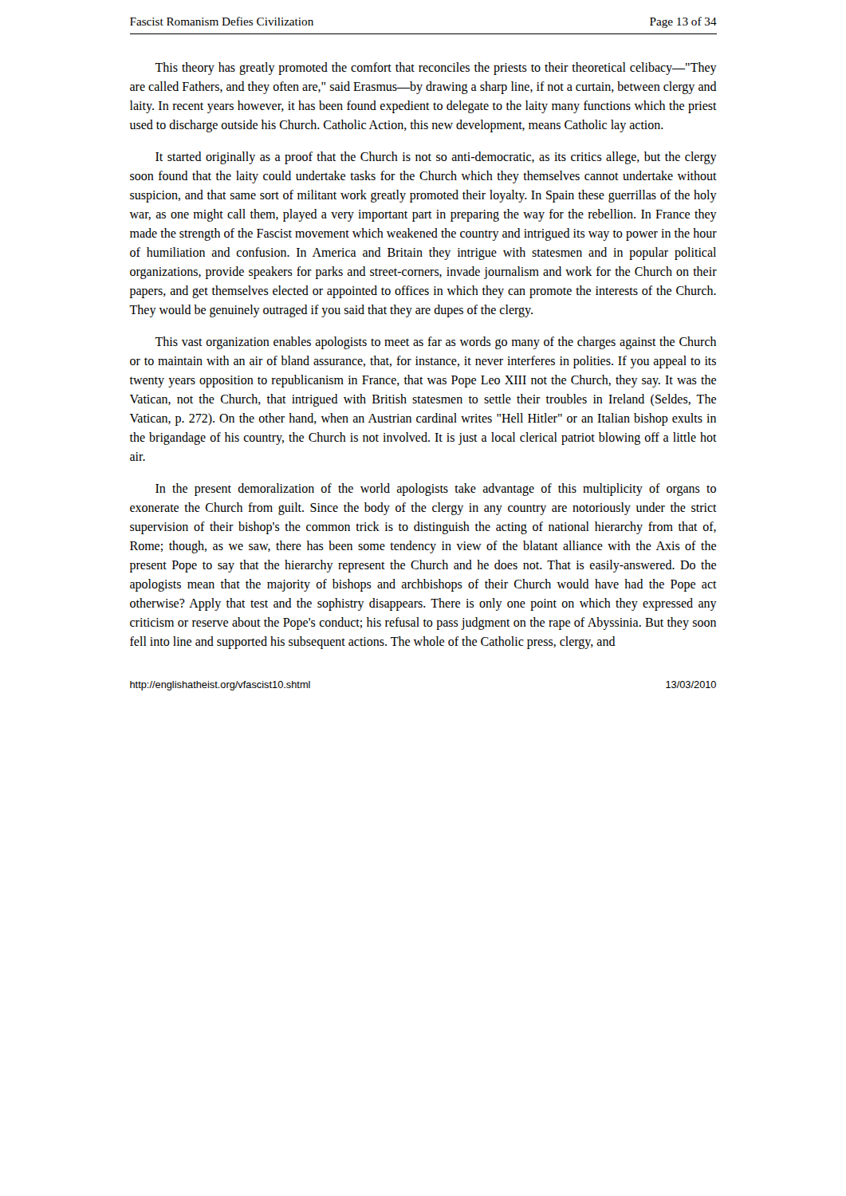Fascist Romanism Defies Civilization Page 13 of 34
This theory has greatly promoted the comfort that reconciles the priests to their theoretical celibacy—"They are called Fathers, and they often are," said Erasmus—by drawing a sharp line, if not a curtain, between clergy and laity. In recent years however, it has been found expedient to delegate to the laity many functions which the priest used to discharge outside his Church. Catholic Action, this new development, means Catholic lay action.
It started originally as a proof that the Church is not so anti-democratic, as its critics allege, but the clergy soon found that the laity could undertake tasks for the Church which they themselves cannot undertake without suspicion, and that same sort of militant work greatly promoted their loyalty. In Spain these guerrillas of the holy war, as one might call them, played a very important part in preparing the way for the rebellion. In France they made the strength of the Fascist movement which weakened the country and intrigued its way to power in the hour of humiliation and confusion. In America and Britain they intrigue with statesmen and in popular political organizations, provide speakers for parks and street-corners, invade journalism and work for the Church on their papers, and get themselves elected or appointed to offices in which they can promote the interests of the Church. They would be genuinely outraged if you said that they are dupes of the clergy.
This vast organization enables apologists to meet as far as words go many of the charges against the Church or to maintain with an air of bland assurance, that, for instance, it never interferes in polities. If you appeal to its twenty years opposition to republicanism in France, that was Pope Leo XIII not the Church, they say. It was the Vatican, not the Church, that intrigued with British statesmen to settle their troubles in Ireland (Seldes, The Vatican, p. 272). On the other hand, when an Austrian cardinal writes "Hell Hitler" or an Italian bishop exults in the brigandage of his country, the Church is not involved. It is just a local clerical patriot blowing off a little hot air.
In the present demoralization of the world apologists take advantage of this multiplicity of organs to exonerate the Church from guilt. Since the body of the clergy in any country are notoriously under the strict supervision of their bishop's the common trick is to distinguish the acting of national hierarchy from that of, Rome; though, as we saw, there has been some tendency in view of the blatant alliance with the Axis of the present Pope to say that the hierarchy represent the Church and he does not. That is easily-answered. Do the apologists mean that the majority of bishops and archbishops of their Church would have had the Pope act otherwise? Apply that test and the sophistry disappears. There is only one point on which they expressed any criticism or reserve about the Pope's conduct; his refusal to pass judgment on the rape of Abyssinia. But they soon fell into line and supported his subsequent actions. The whole of the Catholic press, clergy, and
http://englishatheist.org/vfascist10.shtml 13/03/2010